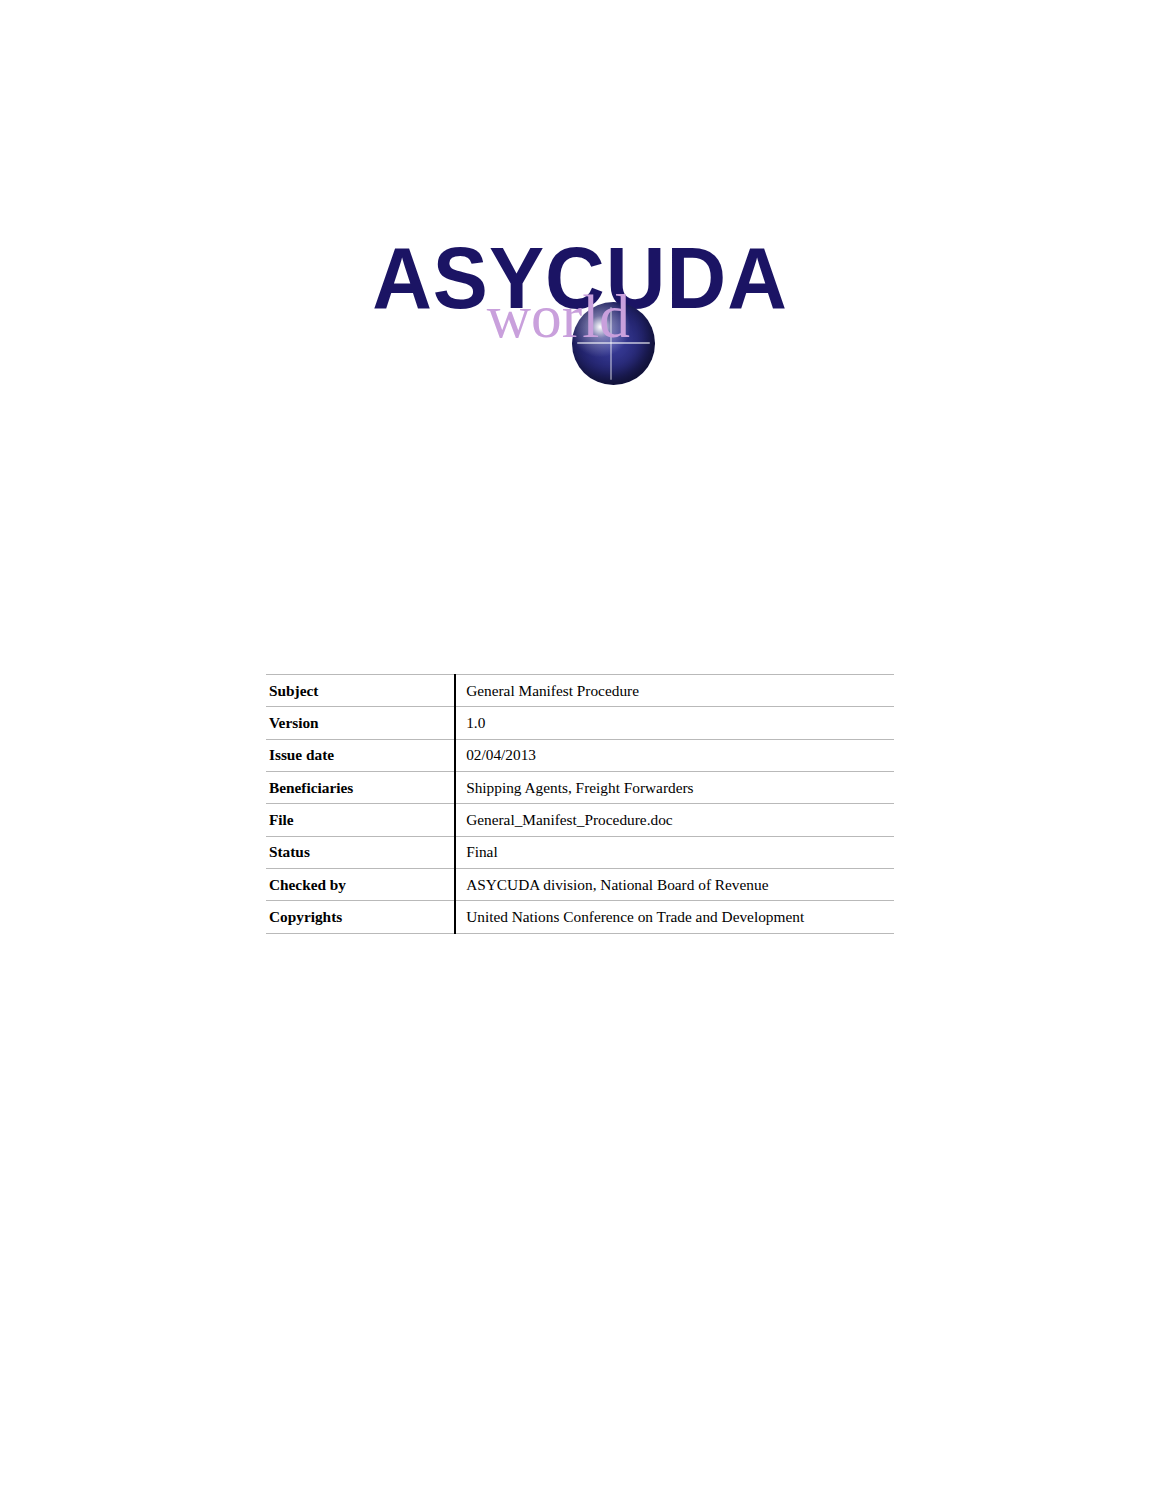ASYCUDA world
| Subject | General Manifest Procedure |
| Version | 1.0 |
| Issue date | 02/04/2013 |
| Beneficiaries | Shipping Agents, Freight Forwarders |
| File | General_Manifest_Procedure.doc |
| Status | Final |
| Checked by | ASYCUDA division, National Board of Revenue |
| Copyrights | United Nations Conference on Trade and Development |